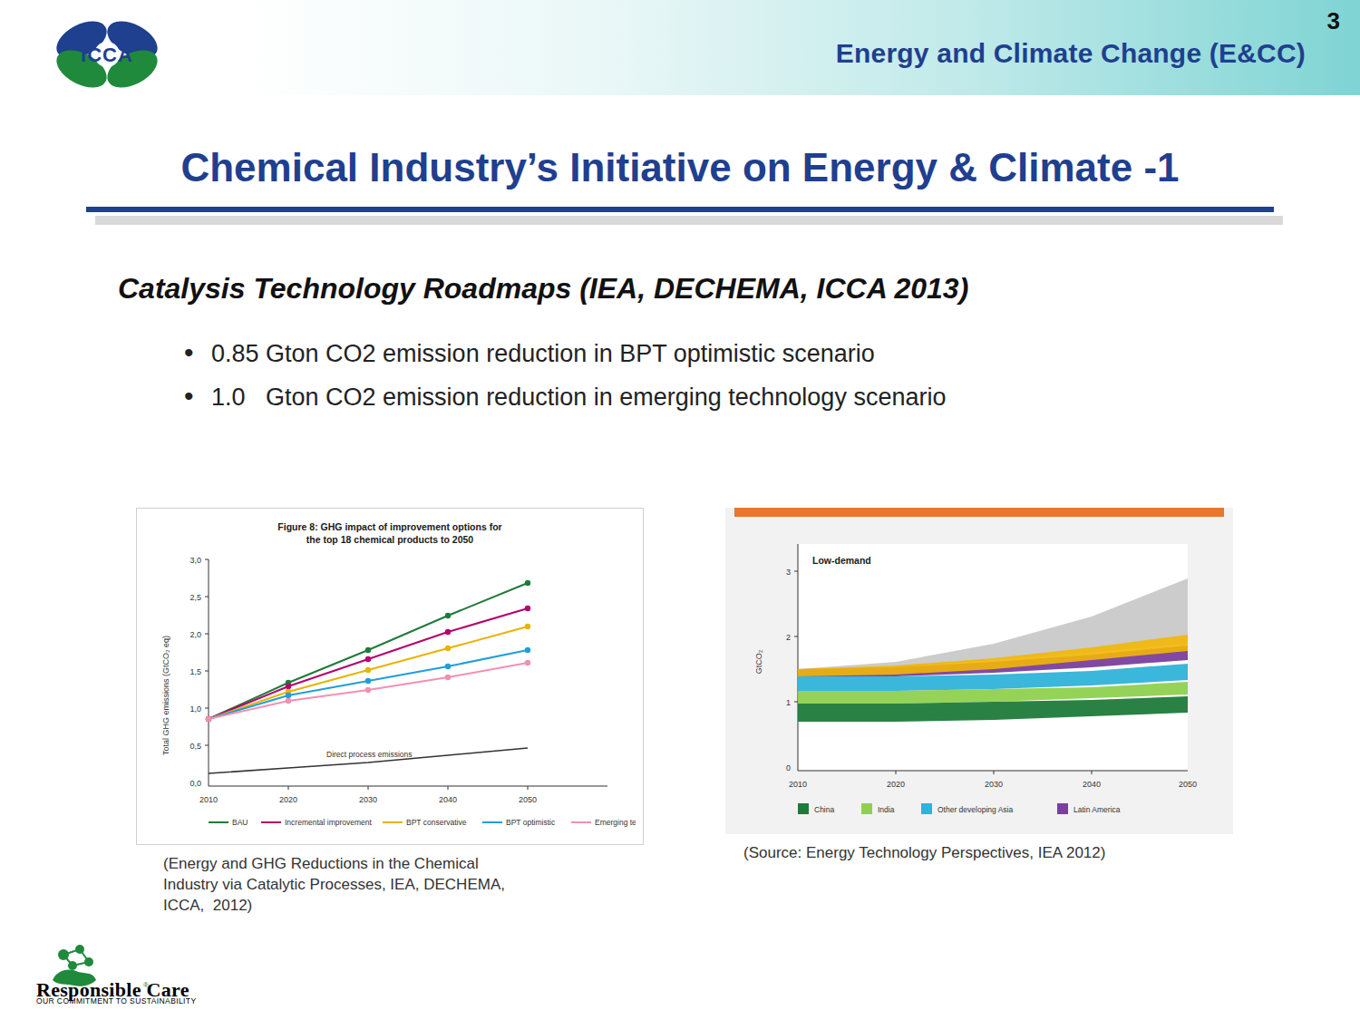3
Energy and Climate Change (E&CC)
ICCA
Chemical Industry’s Initiative on Energy & Climate -1
Catalysis Technology Roadmaps (IEA, DECHEMA, ICCA 2013)
0.85 Gton CO2 emission reduction in BPT optimistic scenario
1.0 Gton CO2 emission reduction in emerging technology scenario
Figure 8: GHG impact of improvement options for the top 18 chemical products to 2050 3,0 2,5 2,0 1,5 1,0 0,5 0,0 Total GHG emissions (GtCO₂ eq) 2010 2020 2030 2040 2050 Direct process emissions BAU Incremental improvement BPT conservative BPT optimistic Emerging technologies
(Energy and GHG Reductions in the Chemical
Industry via Catalytic Processes, IEA, DECHEMA,
ICCA, 2012)
Low-demand 3 2 1 0 GtCO₂ 2010 2020 2030 2040 2050 China India Other developing Asia Latin America
(Source: Energy Technology Perspectives, IEA 2012)
Responsible Care ® OUR COMMITMENT TO SUSTAINABILITY